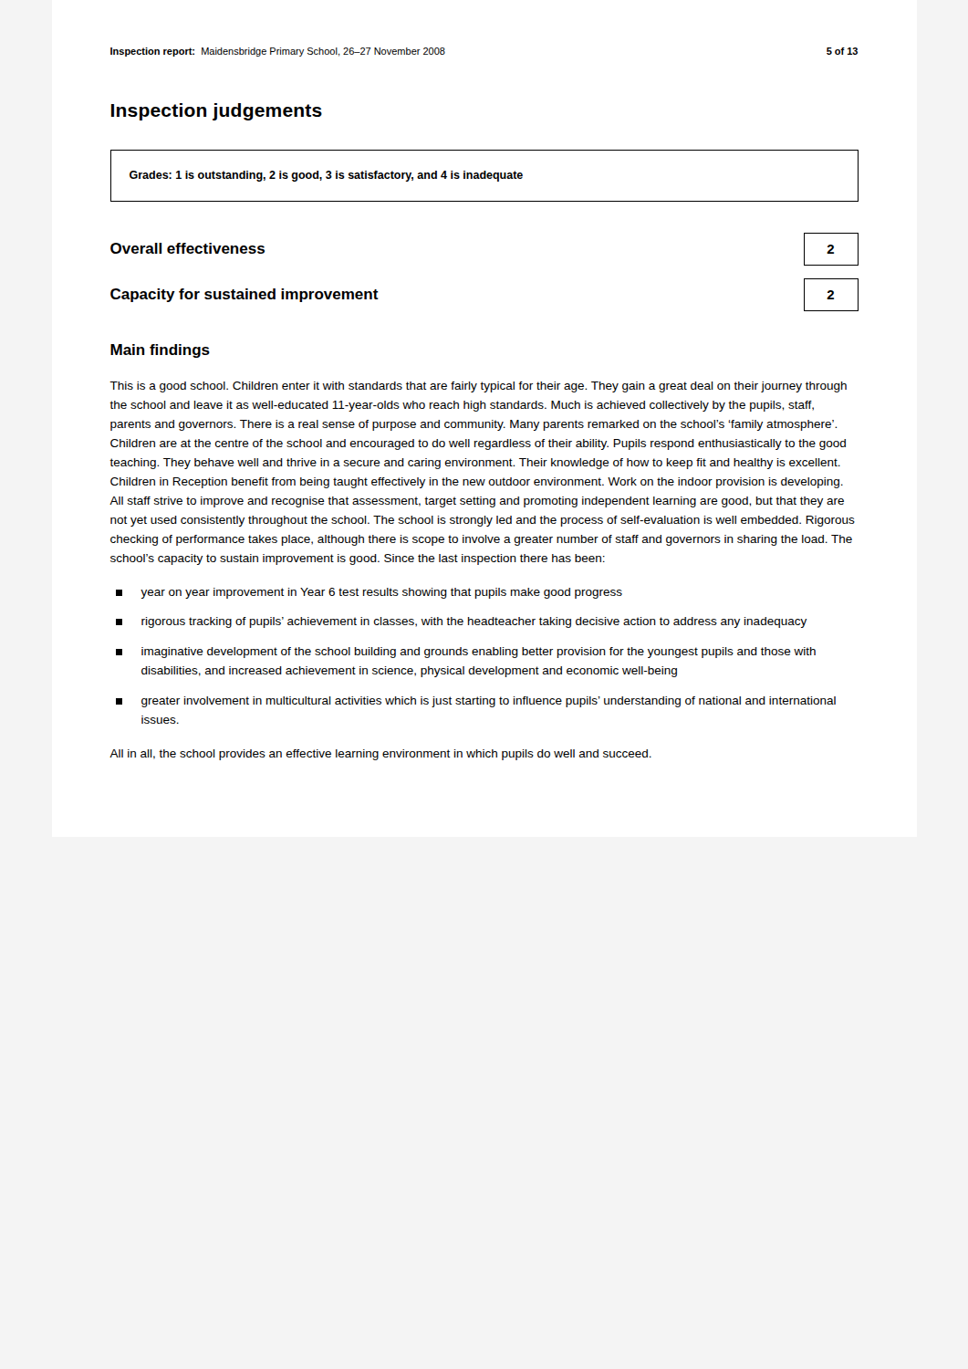Inspection report: Maidensbridge Primary School, 26–27 November 2008
5 of 13
Inspection judgements
Grades: 1 is outstanding, 2 is good, 3 is satisfactory, and 4 is inadequate
Overall effectiveness
2
Capacity for sustained improvement
2
Main findings
This is a good school. Children enter it with standards that are fairly typical for their age. They gain a great deal on their journey through the school and leave it as well-educated 11-year-olds who reach high standards. Much is achieved collectively by the pupils, staff, parents and governors. There is a real sense of purpose and community. Many parents remarked on the school’s ‘family atmosphere’. Children are at the centre of the school and encouraged to do well regardless of their ability. Pupils respond enthusiastically to the good teaching. They behave well and thrive in a secure and caring environment. Their knowledge of how to keep fit and healthy is excellent. Children in Reception benefit from being taught effectively in the new outdoor environment. Work on the indoor provision is developing. All staff strive to improve and recognise that assessment, target setting and promoting independent learning are good, but that they are not yet used consistently throughout the school. The school is strongly led and the process of self-evaluation is well embedded. Rigorous checking of performance takes place, although there is scope to involve a greater number of staff and governors in sharing the load. The school’s capacity to sustain improvement is good. Since the last inspection there has been:
year on year improvement in Year 6 test results showing that pupils make good progress
rigorous tracking of pupils’ achievement in classes, with the headteacher taking decisive action to address any inadequacy
imaginative development of the school building and grounds enabling better provision for the youngest pupils and those with disabilities, and increased achievement in science, physical development and economic well-being
greater involvement in multicultural activities which is just starting to influence pupils’ understanding of national and international issues.
All in all, the school provides an effective learning environment in which pupils do well and succeed.